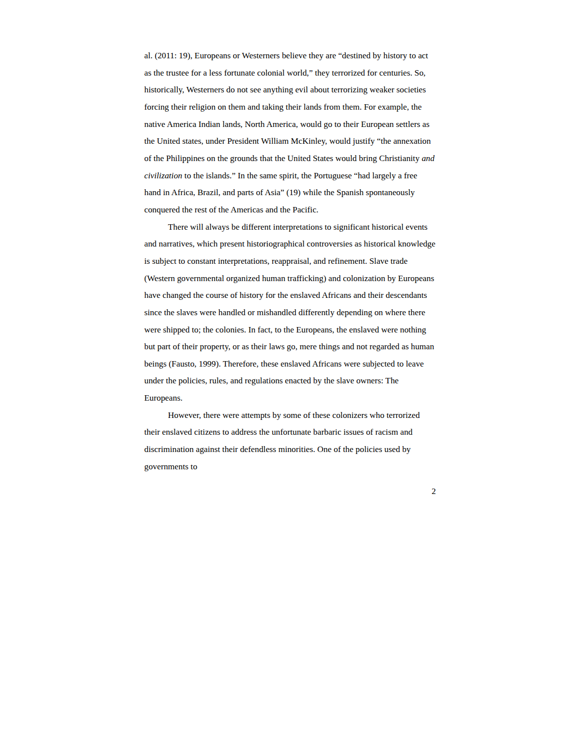al. (2011: 19), Europeans or Westerners believe they are “destined by history to act as the trustee for a less fortunate colonial world,” they terrorized for centuries. So, historically, Westerners do not see anything evil about terrorizing weaker societies forcing their religion on them and taking their lands from them. For example, the native America Indian lands, North America, would go to their European settlers as the United states, under President William McKinley, would justify “the annexation of the Philippines on the grounds that the United States would bring Christianity and civilization to the islands.” In the same spirit, the Portuguese “had largely a free hand in Africa, Brazil, and parts of Asia” (19) while the Spanish spontaneously conquered the rest of the Americas and the Pacific.
There will always be different interpretations to significant historical events and narratives, which present historiographical controversies as historical knowledge is subject to constant interpretations, reappraisal, and refinement. Slave trade (Western governmental organized human trafficking) and colonization by Europeans have changed the course of history for the enslaved Africans and their descendants since the slaves were handled or mishandled differently depending on where there were shipped to; the colonies. In fact, to the Europeans, the enslaved were nothing but part of their property, or as their laws go, mere things and not regarded as human beings (Fausto, 1999). Therefore, these enslaved Africans were subjected to leave under the policies, rules, and regulations enacted by the slave owners: The Europeans.
However, there were attempts by some of these colonizers who terrorized their enslaved citizens to address the unfortunate barbaric issues of racism and discrimination against their defendless minorities. One of the policies used by governments to
2